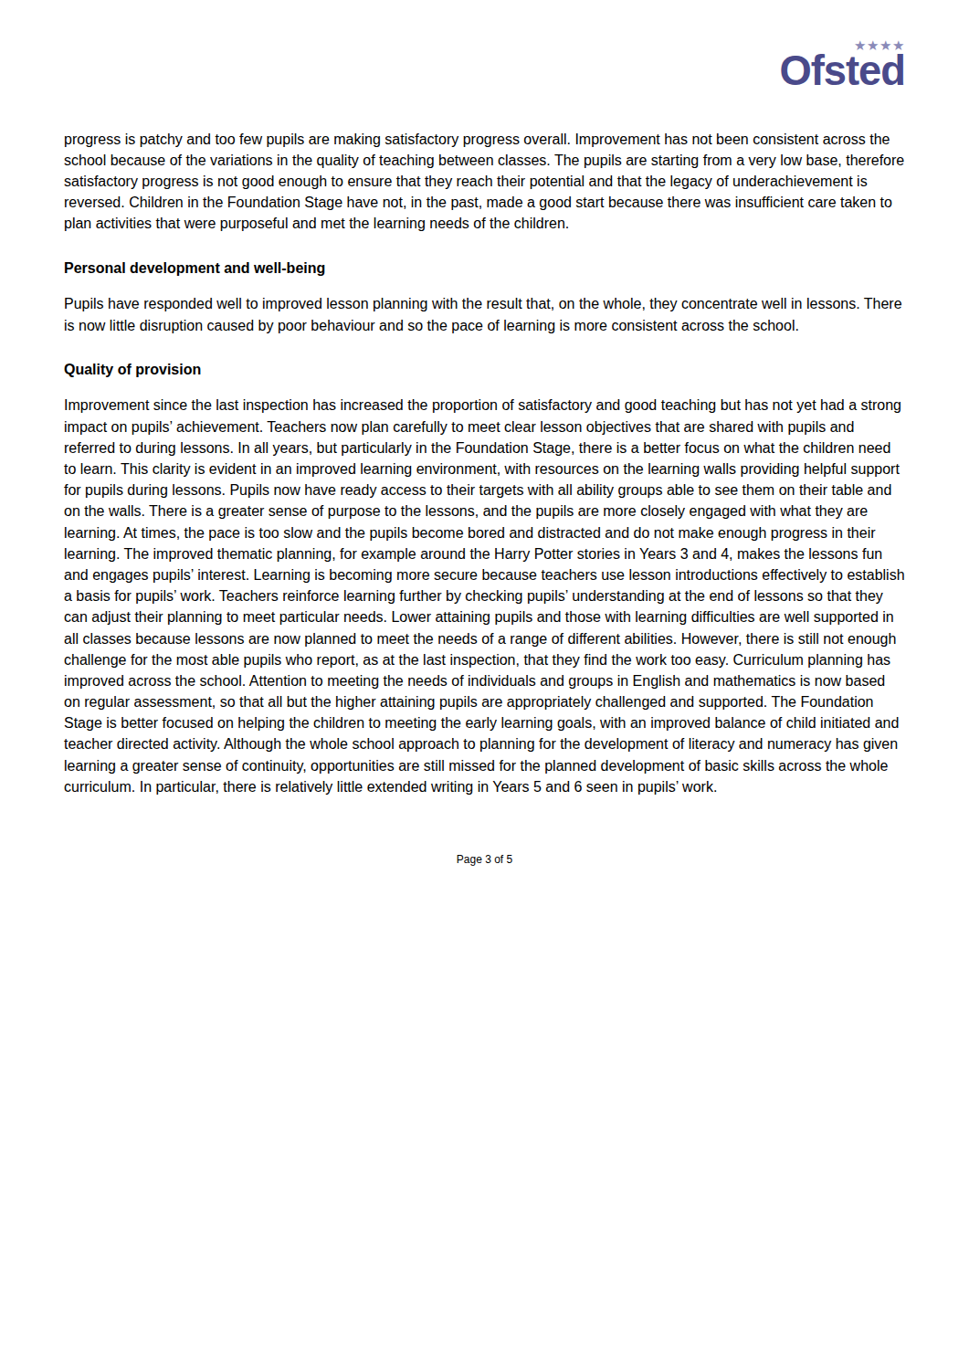★★★★
Ofsted
progress is patchy and too few pupils are making satisfactory progress overall. Improvement has not been consistent across the school because of the variations in the quality of teaching between classes. The pupils are starting from a very low base, therefore satisfactory progress is not good enough to ensure that they reach their potential and that the legacy of underachievement is reversed. Children in the Foundation Stage have not, in the past, made a good start because there was insufficient care taken to plan activities that were purposeful and met the learning needs of the children.
Personal development and well-being
Pupils have responded well to improved lesson planning with the result that, on the whole, they concentrate well in lessons. There is now little disruption caused by poor behaviour and so the pace of learning is more consistent across the school.
Quality of provision
Improvement since the last inspection has increased the proportion of satisfactory and good teaching but has not yet had a strong impact on pupils’ achievement. Teachers now plan carefully to meet clear lesson objectives that are shared with pupils and referred to during lessons. In all years, but particularly in the Foundation Stage, there is a better focus on what the children need to learn. This clarity is evident in an improved learning environment, with resources on the learning walls providing helpful support for pupils during lessons. Pupils now have ready access to their targets with all ability groups able to see them on their table and on the walls. There is a greater sense of purpose to the lessons, and the pupils are more closely engaged with what they are learning. At times, the pace is too slow and the pupils become bored and distracted and do not make enough progress in their learning. The improved thematic planning, for example around the Harry Potter stories in Years 3 and 4, makes the lessons fun and engages pupils’ interest. Learning is becoming more secure because teachers use lesson introductions effectively to establish a basis for pupils’ work. Teachers reinforce learning further by checking pupils’ understanding at the end of lessons so that they can adjust their planning to meet particular needs. Lower attaining pupils and those with learning difficulties are well supported in all classes because lessons are now planned to meet the needs of a range of different abilities. However, there is still not enough challenge for the most able pupils who report, as at the last inspection, that they find the work too easy. Curriculum planning has improved across the school. Attention to meeting the needs of individuals and groups in English and mathematics is now based on regular assessment, so that all but the higher attaining pupils are appropriately challenged and supported. The Foundation Stage is better focused on helping the children to meeting the early learning goals, with an improved balance of child initiated and teacher directed activity. Although the whole school approach to planning for the development of literacy and numeracy has given learning a greater sense of continuity, opportunities are still missed for the planned development of basic skills across the whole curriculum. In particular, there is relatively little extended writing in Years 5 and 6 seen in pupils’ work.
Page 3 of 5